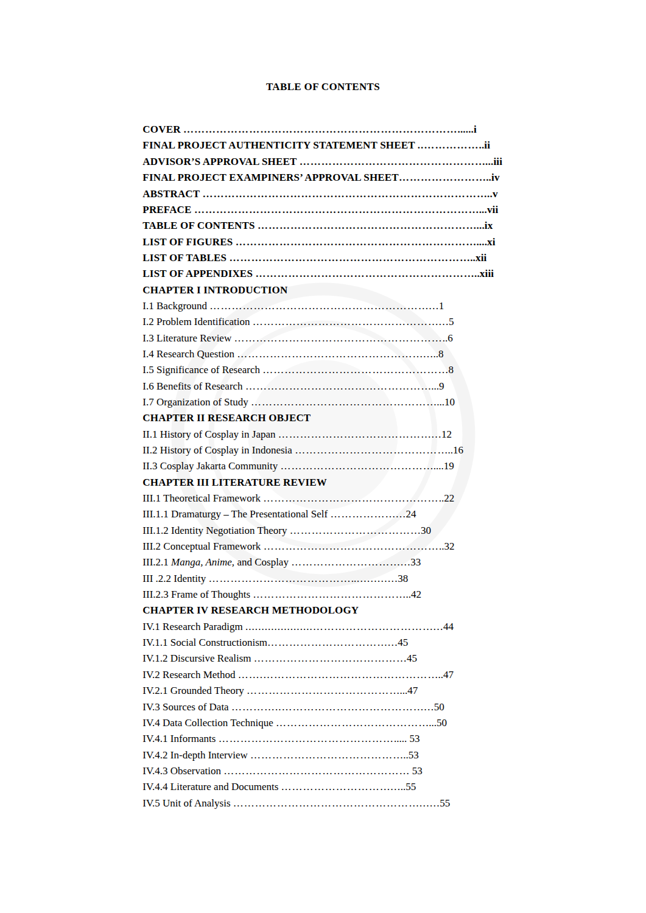TABLE OF CONTENTS
COVER …………………………………………………………………......i
FINAL PROJECT AUTHENTICITY STATEMENT SHEET ..……………..ii
ADVISOR’S APPROVAL SHEET ……………………………………………...iii
FINAL PROJECT EXAMPINERS’ APPROVAL SHEET……………………..iv
ABSTRACT ……………………………………………………………………..v
PREFACE ……………………………………………………………………...vii
TABLE OF CONTENTS ……………………………………………………...ix
LIST OF FIGURES …………………………………………………………....xi
LIST OF TABLES …………………………………………………………..xii
LIST OF APPENDIXES ……………………………………………………..xiii
CHAPTER I INTRODUCTION
I.1 Background ………………………………………………………1
I.2 Problem Identification ………………………………………………5
I.3 Literature Review …………………………………………………..6
I.4 Research Question ………………………………………………..8
I.5 Significance of Research ……………………………………………8
I.6 Benefits of Research ……………………………………………...9
I.7 Organization of Study ……………………………………………...10
CHAPTER II RESEARCH OBJECT
II.1 History of Cosplay in Japan ………………………………………12
II.2 History of Cosplay in Indonesia ……………………………………..16
II.3 Cosplay Jakarta Community ……………………………………....19
CHAPTER III LITERATURE REVIEW
III.1 Theoretical Framework …………………………………………..22
III.1.1 Dramaturgy – The Presentational Self …………………24
III.1.2 Identity Negotiation Theory ………………………………30
III.2 Conceptual Framework …………………………………………..32
III.2.1 Manga, Anime, and Cosplay ……………………………33
III .2.2 Identity …………………………………..…………38
III.2.3 Frame of Thoughts ……………………………………..42
CHAPTER IV RESEARCH METHODOLOGY
IV.1 Research Paradigm .....................………………………………44
IV.1.1 Social Constructionism………………………………45
IV.1.2 Discursive Realism ……………………………………45
IV.2 Research Method …….…………………………………………..47
IV.2.1 Grounded Theory ……………………………………...47
IV.3 Sources of Data …………..……………………………………50
IV.4 Data Collection Technique ……………………………………...50
IV.4.1 Informants …………………………………………..... 53
IV.4.2 In-depth Interview ……………………………………..53
IV.4.3 Observation …………………………………………… 53
IV.4.4 Literature and Documents ……………………………..55
IV.5 Unit of Analysis …………………………………………………55